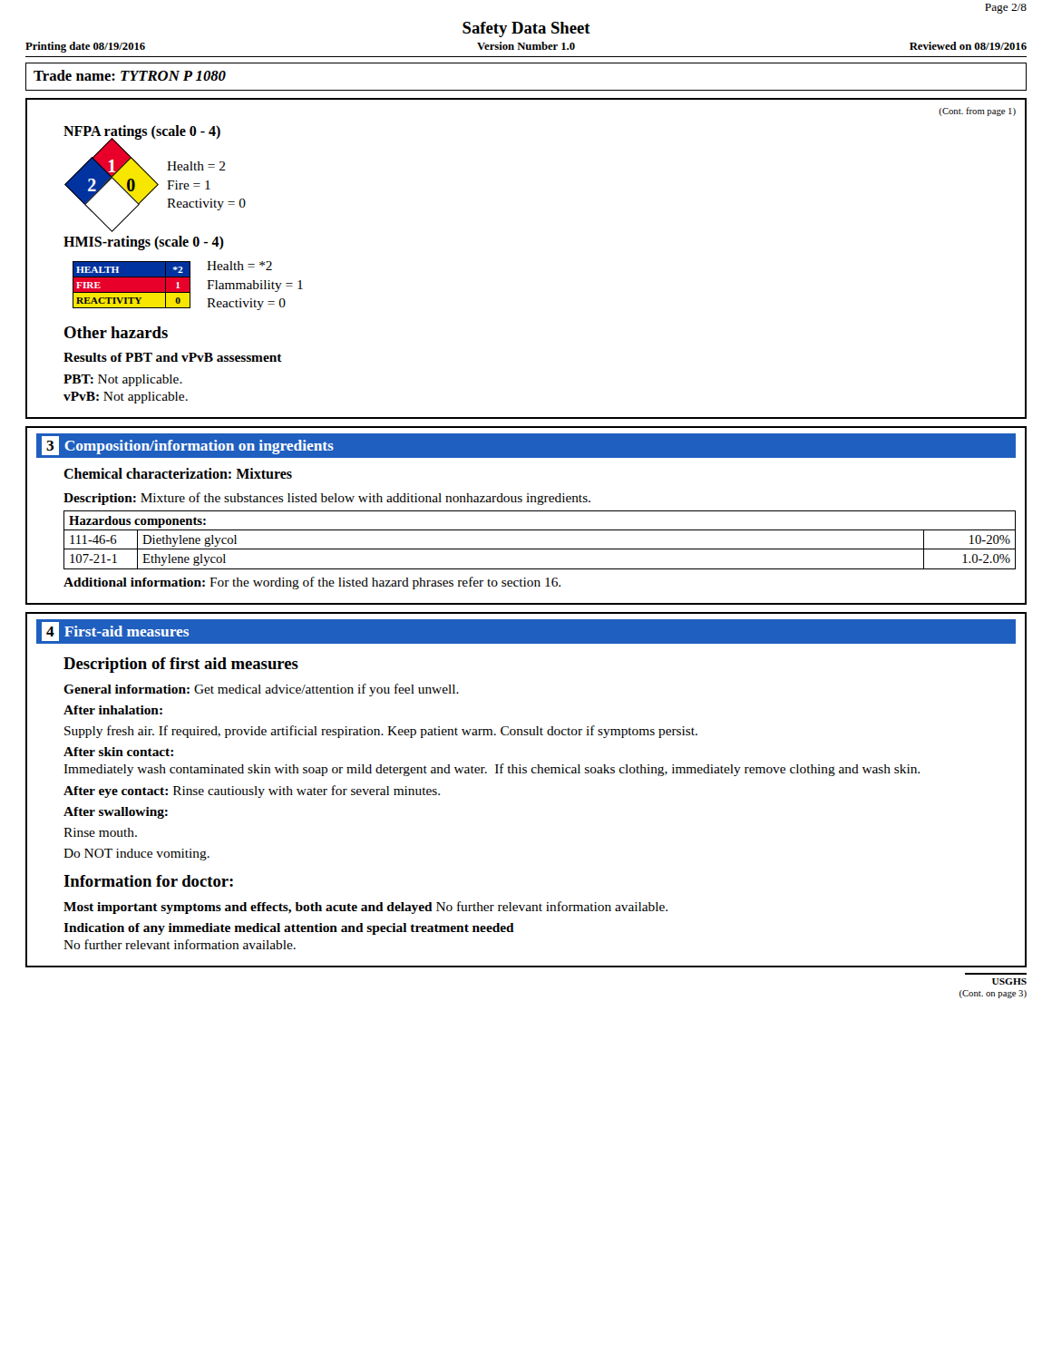Page 2/8
Safety Data Sheet
Printing date 08/19/2016
Version Number 1.0
Reviewed on 08/19/2016
Trade name: TYTRON P 1080
(Cont. from page 1)
NFPA ratings (scale 0 - 4)
1
2
0
Health = 2
Fire = 1
Reactivity = 0
HMIS-ratings (scale 0 - 4)
| HEALTH | *2 |
| FIRE | 1 |
| REACTIVITY | 0 |
Health = *2
Flammability = 1
Reactivity = 0
Other hazards
Results of PBT and vPvB assessment
PBT: Not applicable.
vPvB: Not applicable.
3 Composition/information on ingredients
Chemical characterization: Mixtures
Description: Mixture of the substances listed below with additional nonhazardous ingredients.
| Hazardous components: |
| --- |
| 111-46-6 | Diethylene glycol | 10-20% |
| 107-21-1 | Ethylene glycol | 1.0-2.0% |
Additional information: For the wording of the listed hazard phrases refer to section 16.
4 First-aid measures
Description of first aid measures
General information: Get medical advice/attention if you feel unwell.
After inhalation:
Supply fresh air. If required, provide artificial respiration. Keep patient warm. Consult doctor if symptoms persist.
After skin contact:
Immediately wash contaminated skin with soap or mild detergent and water. If this chemical soaks clothing, immediately remove clothing and wash skin.
After eye contact: Rinse cautiously with water for several minutes.
After swallowing:
Rinse mouth.
Do NOT induce vomiting.
Information for doctor:
Most important symptoms and effects, both acute and delayed No further relevant information available.
Indication of any immediate medical attention and special treatment needed
No further relevant information available.
USGHS
(Cont. on page 3)